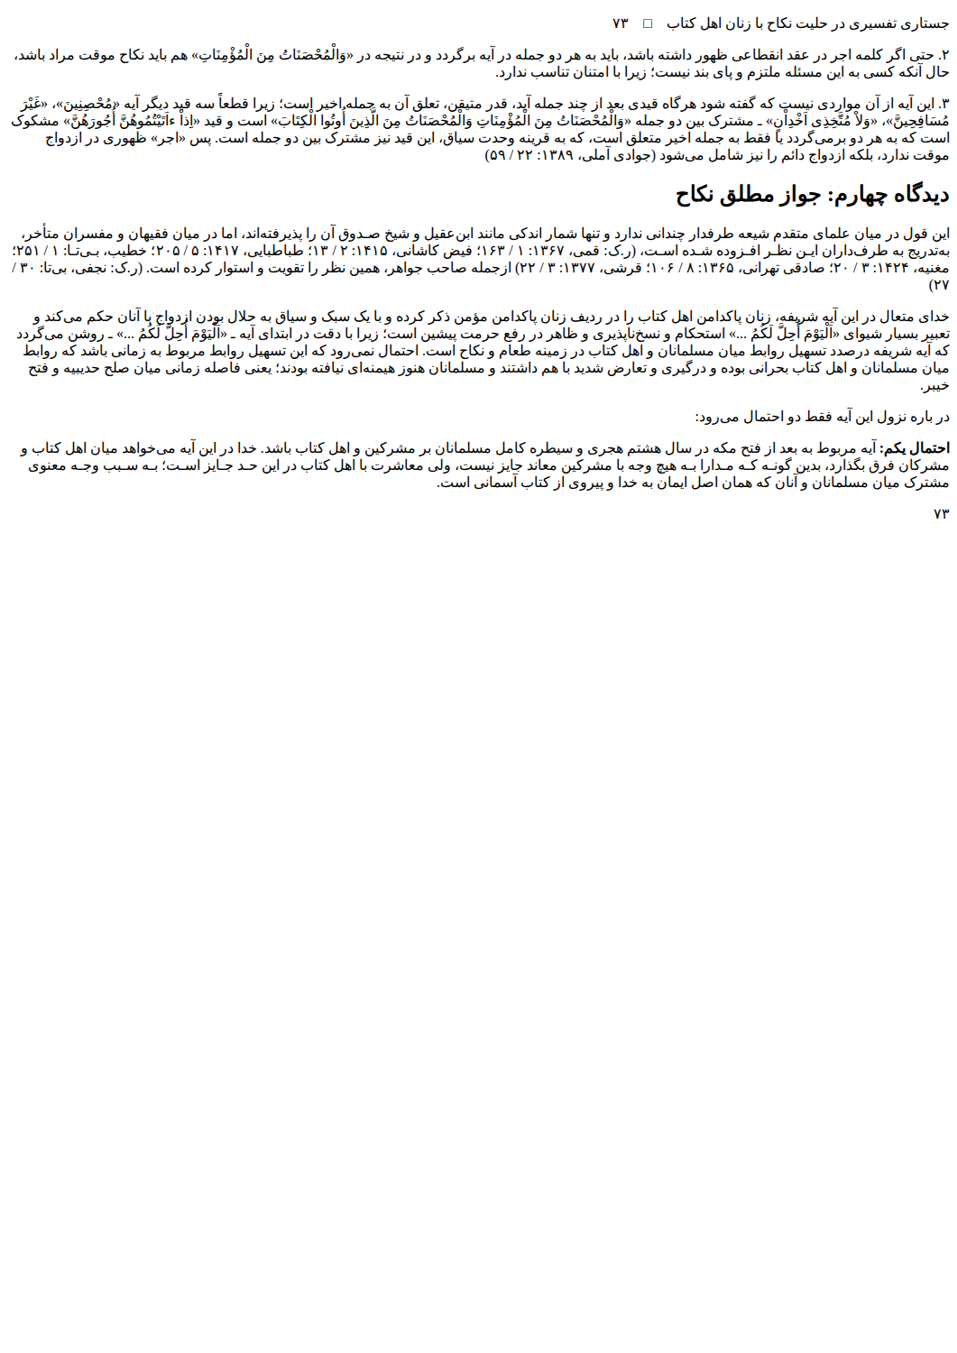جستاری تفسیری در حلیت نکاح با زنان اهل کتاب □ ۷۳
۲. حتی اگر کلمه اجر در عقد انقطاعی ظهور داشته باشد، باید به هر دو جمله در آیه برگردد و در نتیجه در «وَالْمُحْصَنَاتُ مِنَ الْمُؤْمِنَاتِ» هم باید نکاح موقت مراد باشد، حال آنکه کسی به این مسئله ملتزم و پای بند نیست؛ زیرا با امتنان تناسب ندارد.
۳. این آیه از آن مواردی نیست که گفته شود هرگاه قیدی بعد از چند جمله آید، قدر متیقن، تعلق آن به جمله اخیر است؛ زیرا قطعاً سه قید دیگر آیه «مُحْصِنِینَ»، «غَیْرَ مُسَافِحِینَّ»، «وَلاْ مُتَّخِذِی اَخْدِاْنٍ» ـ مشترک بین دو جمله «وَالْمُحْصَنَاتُ مِنَ الْمُؤْمِنَاتِ وَالْمُحْصَنَاتُ مِنَ الَّذِینَ أُوتُوا الْکِتَابَ» است و قید «اِذاْ ءاَتَیْتُمُوهُنَّ أُجُورَهُنَّ» مشکوک است که به هر دو برمی‌گردد یا فقط به جمله اخیر متعلق است، که به قرینه وحدت سیاق، این قید نیز مشترک بین دو جمله است. پس «اجر» ظهوری در ازدواج موقت ندارد، بلکه ازدواج دائم را نیز شامل می‌شود (جوادی آملی، ۱۳۸۹: ۲۲ / ۵۹)
دیدگاه چهارم: جواز مطلق نکاح
این قول در میان علمای متقدم شیعه طرفدار چندانی ندارد و تنها شمار اندکی مانند ابن‌عقیل و شیخ صـدوق آن را پذیرفته‌اند، اما در میان فقیهان و مفسران متأخر، به‌تدریج به طرف‌داران ایـن نظـر افـزوده شـده اسـت، (ر.ک: قمی، ۱۳۶۷: ۱ / ۱۶۳؛ فیض کاشانی، ۱۴۱۵: ۲ / ۱۳؛ طباطبایی، ۱۴۱۷: ۵ / ۲۰۵؛ خطیب، بـی‌تـا: ۱ / ۲۵۱؛ مغنیه، ۱۴۲۴: ۳ / ۲۰؛ صادقی تهرانی، ۱۳۶۵: ۸ / ۱۰۶؛ قرشی، ۱۳۷۷: ۳ / ۲۲) ازجمله صاحب جواهر، همین نظر را تقویت و استوار کرده است. (ر.ک: نجفی، بی‌تا: ۳۰ / ۲۷)
خدای متعال در این آیه شریفه، زنان پاکدامن اهل کتاب را در ردیف زنان پاکدامن مؤمن ذکر کرده و با یک سبک و سیاق به حلال بودن ازدواج با آنان حکم می‌کند و تعبیر بسیار شیوای «اَلْیَوْمَ أُحِلَّ لَکُمُ ...» استحکام و نسخ‌ناپذیری و ظاهر در رفع حرمت پیشین است؛ زیرا با دقت در ابتدای آیه ـ «اَلْیَوْمَ أُحِلَّ لَکُمُ ...» ـ روشن می‌گردد که آیه شریفه درصدد تسهیل روابط میان مسلمانان و اهل کتاب در زمینه طعام و نکاح است. احتمال نمی‌رود که این تسهیل روابط مربوط به زمانی باشد که روابط میان مسلمانان و اهل کتاب بحرانی بوده و درگیری و تعارض شدید با هم داشتند و مسلمانان هنوز هیمنه‌ای نیافته بودند؛ یعنی فاصله زمانی میان صلح حدیبیه و فتح خیبر.
در باره نزول این آیه فقط دو احتمال می‌رود:
احتمال یکم: آیه مربوط به بعد از فتح مکه در سال هشتم هجری و سیطره کامل مسلمانان بر مشرکین و اهل کتاب باشد. خدا در این آیه می‌خواهد میان اهل کتاب و مشرکان فرق بگذارد، بدین گونـه کـه مـدارا بـه هیچ وجه با مشرکین معاند جایز نیست، ولی معاشرت با اهل کتاب در این حـد جـایز اسـت؛ بـه سـبب وجـه معنوی مشترک میان مسلمانان و آنان که همان اصل ایمان به خدا و پیروی از کتاب آسمانی است.
۷۳